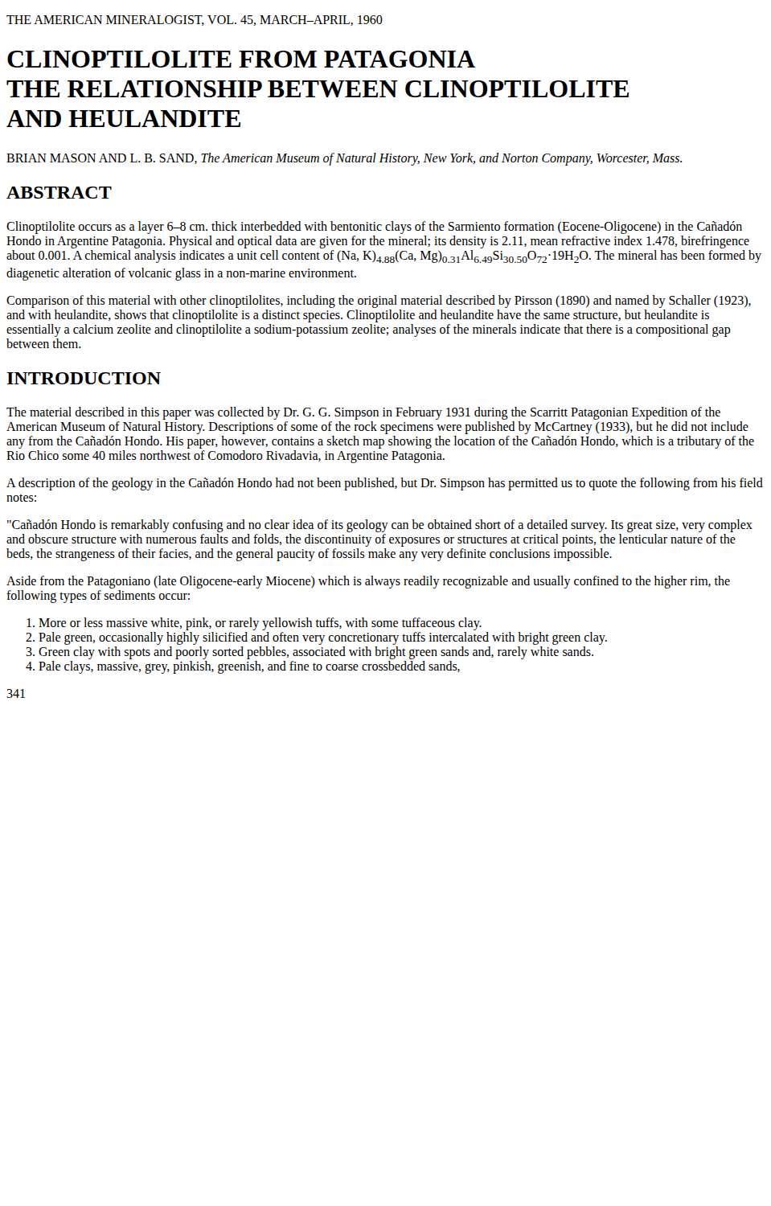THE AMERICAN MINERALOGIST, VOL. 45, MARCH–APRIL, 1960
CLINOPTILOLITE FROM PATAGONIA
THE RELATIONSHIP BETWEEN CLINOPTILOLITE
AND HEULANDITE
BRIAN MASON AND L. B. SAND, The American Museum of Natural History, New York, and Norton Company, Worcester, Mass.
ABSTRACT
Clinoptilolite occurs as a layer 6–8 cm. thick interbedded with bentonitic clays of the Sarmiento formation (Eocene-Oligocene) in the Cañadón Hondo in Argentine Patagonia. Physical and optical data are given for the mineral; its density is 2.11, mean refractive index 1.478, birefringence about 0.001. A chemical analysis indicates a unit cell content of (Na, K)4.88(Ca, Mg)0.31Al6.49Si30.50O72·19H2O. The mineral has been formed by diagenetic alteration of volcanic glass in a non-marine environment.
Comparison of this material with other clinoptilolites, including the original material described by Pirsson (1890) and named by Schaller (1923), and with heulandite, shows that clinoptilolite is a distinct species. Clinoptilolite and heulandite have the same structure, but heulandite is essentially a calcium zeolite and clinoptilolite a sodium-potassium zeolite; analyses of the minerals indicate that there is a compositional gap between them.
INTRODUCTION
The material described in this paper was collected by Dr. G. G. Simpson in February 1931 during the Scarritt Patagonian Expedition of the American Museum of Natural History. Descriptions of some of the rock specimens were published by McCartney (1933), but he did not include any from the Cañadón Hondo. His paper, however, contains a sketch map showing the location of the Cañadón Hondo, which is a tributary of the Rio Chico some 40 miles northwest of Comodoro Rivadavia, in Argentine Patagonia.
A description of the geology in the Cañadón Hondo had not been published, but Dr. Simpson has permitted us to quote the following from his field notes:
"Cañadón Hondo is remarkably confusing and no clear idea of its geology can be obtained short of a detailed survey. Its great size, very complex and obscure structure with numerous faults and folds, the discontinuity of exposures or structures at critical points, the lenticular nature of the beds, the strangeness of their facies, and the general paucity of fossils make any very definite conclusions impossible.
Aside from the Patagoniano (late Oligocene-early Miocene) which is always readily recognizable and usually confined to the higher rim, the following types of sediments occur:
More or less massive white, pink, or rarely yellowish tuffs, with some tuffaceous clay.
Pale green, occasionally highly silicified and often very concretionary tuffs intercalated with bright green clay.
Green clay with spots and poorly sorted pebbles, associated with bright green sands and, rarely white sands.
Pale clays, massive, grey, pinkish, greenish, and fine to coarse crossbedded sands,
341